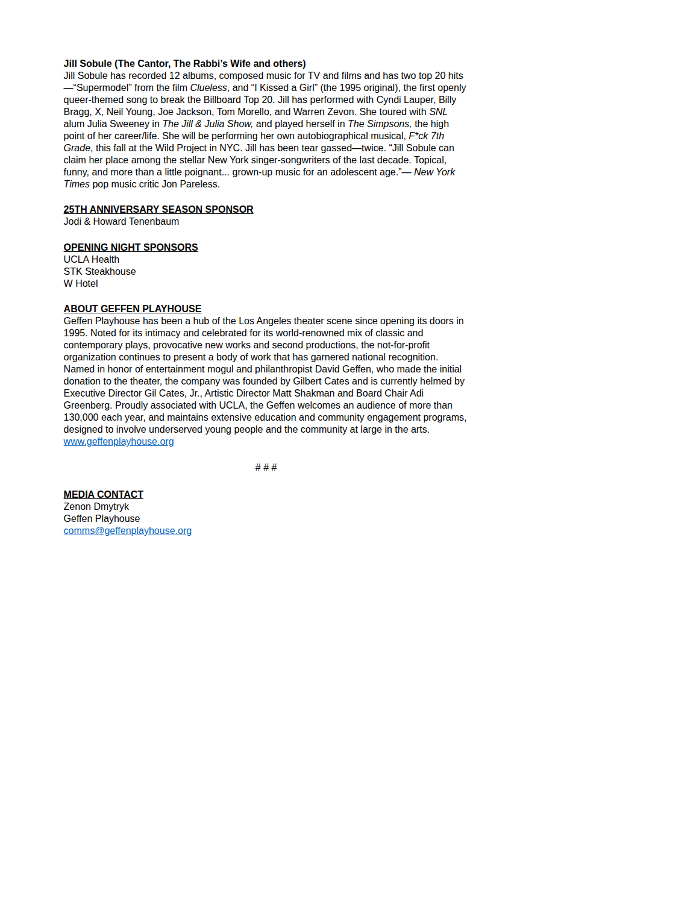Jill Sobule (The Cantor, The Rabbi’s Wife and others)
Jill Sobule has recorded 12 albums, composed music for TV and films and has two top 20 hits—“Supermodel” from the film Clueless, and “I Kissed a Girl” (the 1995 original), the first openly queer-themed song to break the Billboard Top 20. Jill has performed with Cyndi Lauper, Billy Bragg, X, Neil Young, Joe Jackson, Tom Morello, and Warren Zevon. She toured with SNL alum Julia Sweeney in The Jill & Julia Show, and played herself in The Simpsons, the high point of her career/life. She will be performing her own autobiographical musical, F*ck 7th Grade, this fall at the Wild Project in NYC. Jill has been tear gassed—twice. “Jill Sobule can claim her place among the stellar New York singer-songwriters of the last decade. Topical, funny, and more than a little poignant... grown-up music for an adolescent age.”— New York Times pop music critic Jon Pareless.
25th Anniversary Season Sponsor
Jodi & Howard Tenenbaum
Opening Night Sponsors
UCLA Health
STK Steakhouse
W Hotel
About Geffen Playhouse
Geffen Playhouse has been a hub of the Los Angeles theater scene since opening its doors in 1995. Noted for its intimacy and celebrated for its world-renowned mix of classic and contemporary plays, provocative new works and second productions, the not-for-profit organization continues to present a body of work that has garnered national recognition. Named in honor of entertainment mogul and philanthropist David Geffen, who made the initial donation to the theater, the company was founded by Gilbert Cates and is currently helmed by Executive Director Gil Cates, Jr., Artistic Director Matt Shakman and Board Chair Adi Greenberg. Proudly associated with UCLA, the Geffen welcomes an audience of more than 130,000 each year, and maintains extensive education and community engagement programs, designed to involve underserved young people and the community at large in the arts. www.geffenplayhouse.org
# # #
Media Contact
Zenon Dmytryk
Geffen Playhouse
comms@geffenplayhouse.org